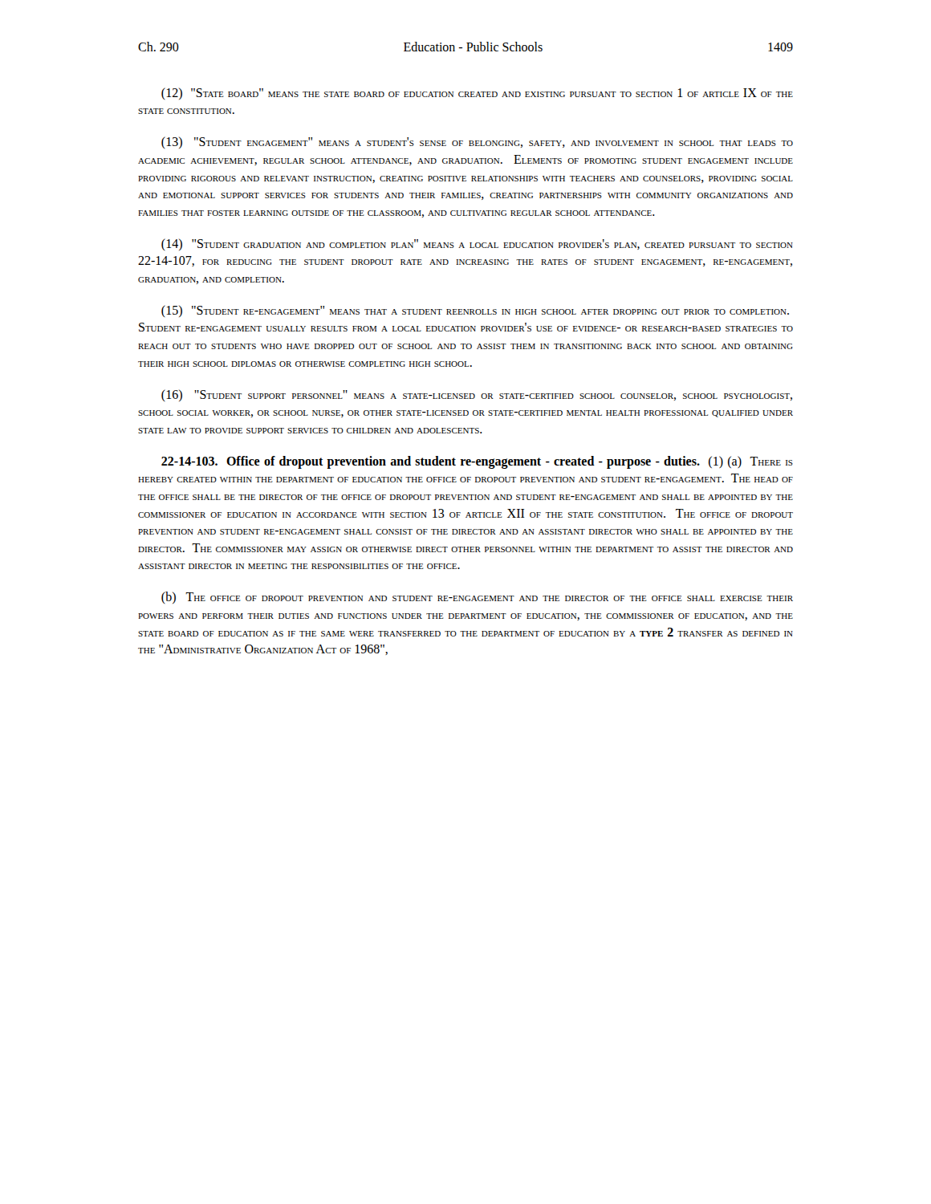Ch. 290 Education - Public Schools 1409
(12) "State board" means the state board of education created and existing pursuant to section 1 of article IX of the state constitution.
(13) "Student engagement" means a student's sense of belonging, safety, and involvement in school that leads to academic achievement, regular school attendance, and graduation. Elements of promoting student engagement include providing rigorous and relevant instruction, creating positive relationships with teachers and counselors, providing social and emotional support services for students and their families, creating partnerships with community organizations and families that foster learning outside of the classroom, and cultivating regular school attendance.
(14) "Student graduation and completion plan" means a local education provider's plan, created pursuant to section 22-14-107, for reducing the student dropout rate and increasing the rates of student engagement, re-engagement, graduation, and completion.
(15) "Student re-engagement" means that a student reenrolls in high school after dropping out prior to completion. Student re-engagement usually results from a local education provider's use of evidence- or research-based strategies to reach out to students who have dropped out of school and to assist them in transitioning back into school and obtaining their high school diplomas or otherwise completing high school.
(16) "Student support personnel" means a state-licensed or state-certified school counselor, school psychologist, school social worker, or school nurse, or other state-licensed or state-certified mental health professional qualified under state law to provide support services to children and adolescents.
22-14-103. Office of dropout prevention and student re-engagement - created - purpose - duties. (1) (a) There is hereby created within the department of education the office of dropout prevention and student re-engagement. The head of the office shall be the director of the office of dropout prevention and student re-engagement and shall be appointed by the commissioner of education in accordance with section 13 of article XII of the state constitution. The office of dropout prevention and student re-engagement shall consist of the director and an assistant director who shall be appointed by the director. The commissioner may assign or otherwise direct other personnel within the department to assist the director and assistant director in meeting the responsibilities of the office.
(b) The office of dropout prevention and student re-engagement and the director of the office shall exercise their powers and perform their duties and functions under the department of education, the commissioner of education, and the state board of education as if the same were transferred to the department of education by a type 2 transfer as defined in the "Administrative Organization Act of 1968",